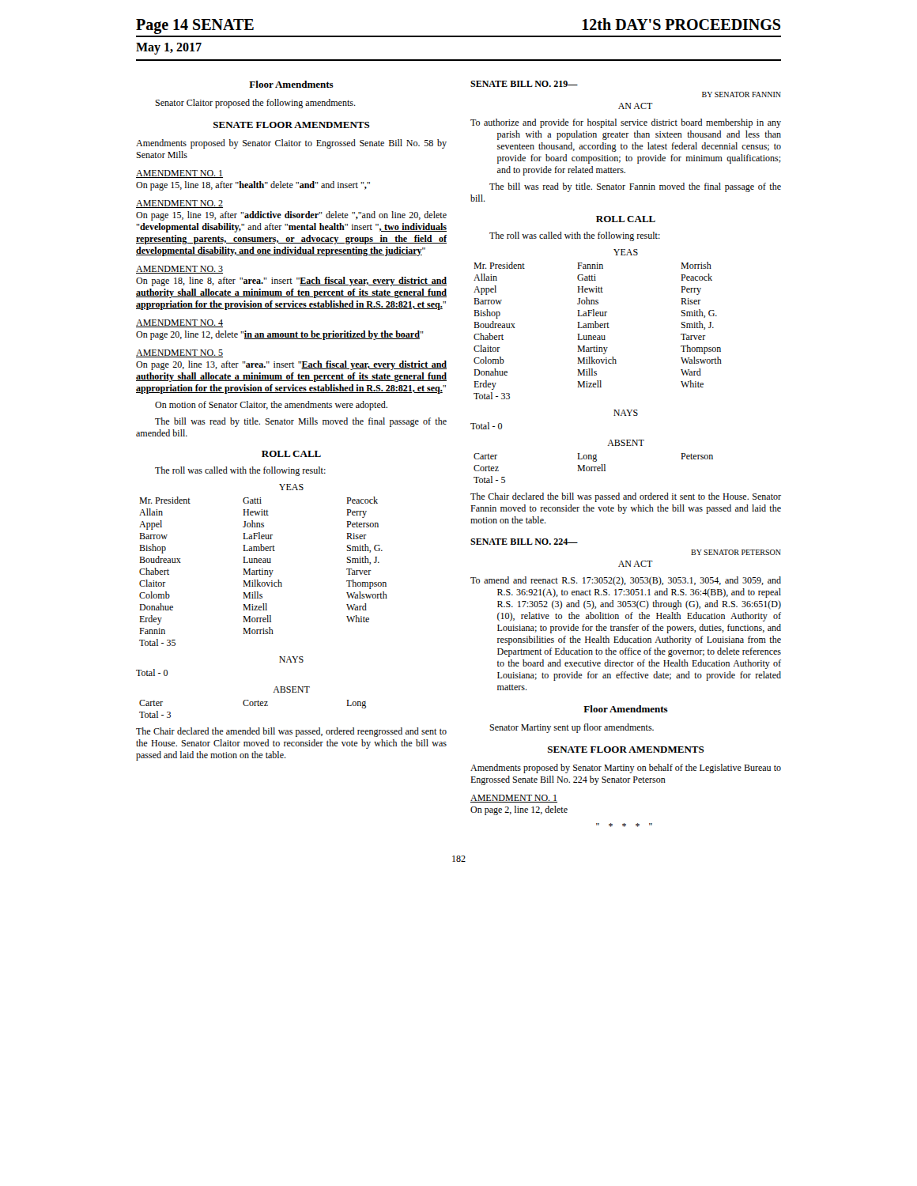Page 14 SENATE
12th DAY'S PROCEEDINGS
May 1, 2017
Floor Amendments
Senator Claitor proposed the following amendments.
SENATE FLOOR AMENDMENTS
Amendments proposed by Senator Claitor to Engrossed Senate Bill No. 58 by Senator Mills
AMENDMENT NO. 1
On page 15, line 18, after "health" delete "and" and insert ","
AMENDMENT NO. 2
On page 15, line 19, after "addictive disorder" delete ","and on line 20, delete "developmental disability," and after "mental health" insert ", two individuals representing parents, consumers, or advocacy groups in the field of developmental disability, and one individual representing the judiciary"
AMENDMENT NO. 3
On page 18, line 8, after "area." insert "Each fiscal year, every district and authority shall allocate a minimum of ten percent of its state general fund appropriation for the provision of services established in R.S. 28:821, et seq."
AMENDMENT NO. 4
On page 20, line 12, delete "in an amount to be prioritized by the board"
AMENDMENT NO. 5
On page 20, line 13, after "area." insert "Each fiscal year, every district and authority shall allocate a minimum of ten percent of its state general fund appropriation for the provision of services established in R.S. 28:821, et seq."
On motion of Senator Claitor, the amendments were adopted.
The bill was read by title. Senator Mills moved the final passage of the amended bill.
ROLL CALL
The roll was called with the following result:
YEAS
| Mr. President | Gatti | Peacock |
| Allain | Hewitt | Perry |
| Appel | Johns | Peterson |
| Barrow | LaFleur | Riser |
| Bishop | Lambert | Smith, G. |
| Boudreaux | Luneau | Smith, J. |
| Chabert | Martiny | Tarver |
| Claitor | Milkovich | Thompson |
| Colomb | Mills | Walsworth |
| Donahue | Mizell | Ward |
| Erdey | Morrell | White |
| Fannin | Morrish | |
| Total - 35 | | |
NAYS
Total - 0
ABSENT
| Carter | Cortez | Long |
| Total - 3 | | |
The Chair declared the amended bill was passed, ordered reengrossed and sent to the House. Senator Claitor moved to reconsider the vote by which the bill was passed and laid the motion on the table.
SENATE BILL NO. 219—
BY SENATOR FANNIN
AN ACT
To authorize and provide for hospital service district board membership in any parish with a population greater than sixteen thousand and less than seventeen thousand, according to the latest federal decennial census; to provide for board composition; to provide for minimum qualifications; and to provide for related matters.
The bill was read by title. Senator Fannin moved the final passage of the bill.
ROLL CALL
The roll was called with the following result:
YEAS
| Mr. President | Fannin | Morrish |
| Allain | Gatti | Peacock |
| Appel | Hewitt | Perry |
| Barrow | Johns | Riser |
| Bishop | LaFleur | Smith, G. |
| Boudreaux | Lambert | Smith, J. |
| Chabert | Luneau | Tarver |
| Claitor | Martiny | Thompson |
| Colomb | Milkovich | Walsworth |
| Donahue | Mills | Ward |
| Erdey | Mizell | White |
| Total - 33 | | |
NAYS
Total - 0
ABSENT
| Carter | Long | Peterson |
| Cortez | Morrell | |
| Total - 5 | | |
The Chair declared the bill was passed and ordered it sent to the House. Senator Fannin moved to reconsider the vote by which the bill was passed and laid the motion on the table.
SENATE BILL NO. 224—
BY SENATOR PETERSON
AN ACT
To amend and reenact R.S. 17:3052(2), 3053(B), 3053.1, 3054, and 3059, and R.S. 36:921(A), to enact R.S. 17:3051.1 and R.S. 36:4(BB), and to repeal R.S. 17:3052 (3) and (5), and 3053(C) through (G), and R.S. 36:651(D)(10), relative to the abolition of the Health Education Authority of Louisiana; to provide for the transfer of the powers, duties, functions, and responsibilities of the Health Education Authority of Louisiana from the Department of Education to the office of the governor; to delete references to the board and executive director of the Health Education Authority of Louisiana; to provide for an effective date; and to provide for related matters.
Floor Amendments
Senator Martiny sent up floor amendments.
SENATE FLOOR AMENDMENTS
Amendments proposed by Senator Martiny on behalf of the Legislative Bureau to Engrossed Senate Bill No. 224 by Senator Peterson
AMENDMENT NO. 1
On page 2, line 12, delete
" * * * "
182